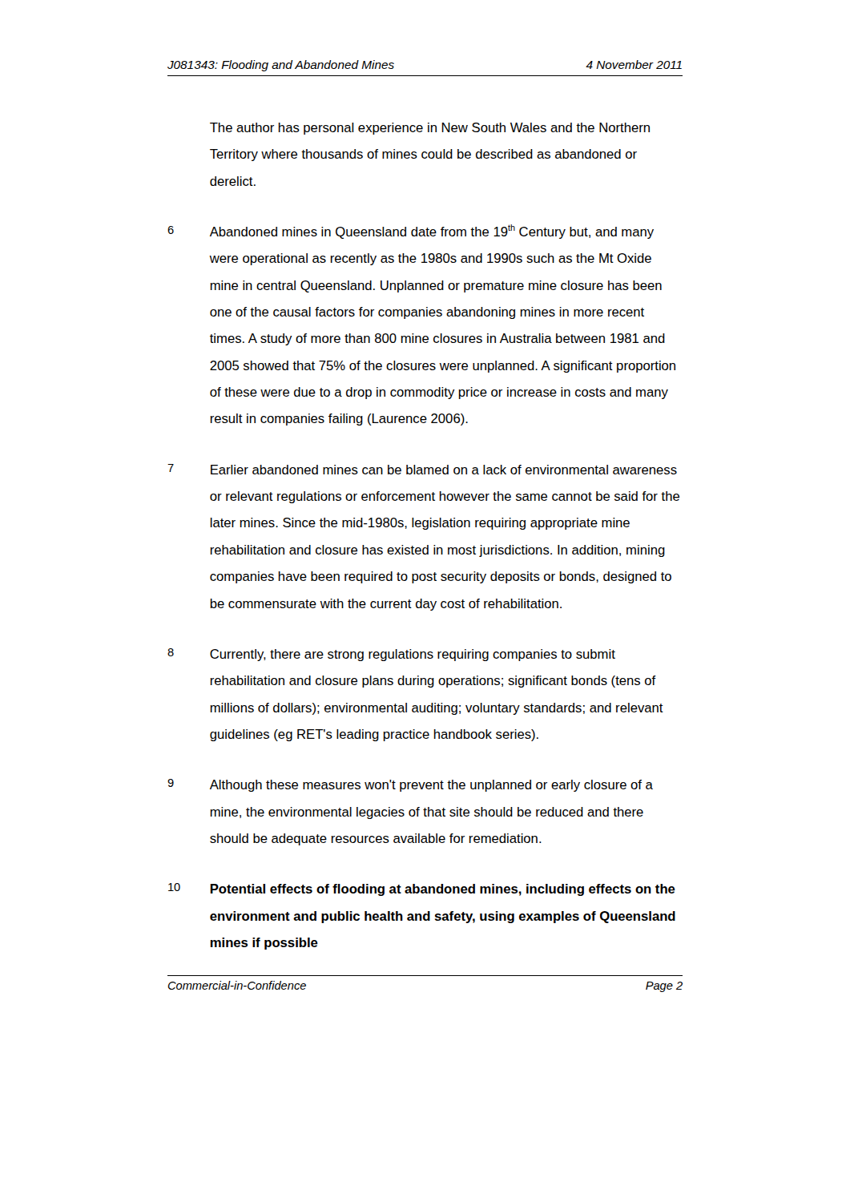J081343: Flooding and Abandoned Mines
4 November 2011
The author has personal experience in New South Wales and the Northern Territory where thousands of mines could be described as abandoned or derelict.
6
Abandoned mines in Queensland date from the 19th Century but, and many were operational as recently as the 1980s and 1990s such as the Mt Oxide mine in central Queensland. Unplanned or premature mine closure has been one of the causal factors for companies abandoning mines in more recent times. A study of more than 800 mine closures in Australia between 1981 and 2005 showed that 75% of the closures were unplanned. A significant proportion of these were due to a drop in commodity price or increase in costs and many result in companies failing (Laurence 2006).
7
Earlier abandoned mines can be blamed on a lack of environmental awareness or relevant regulations or enforcement however the same cannot be said for the later mines. Since the mid-1980s, legislation requiring appropriate mine rehabilitation and closure has existed in most jurisdictions. In addition, mining companies have been required to post security deposits or bonds, designed to be commensurate with the current day cost of rehabilitation.
8
Currently, there are strong regulations requiring companies to submit rehabilitation and closure plans during operations; significant bonds (tens of millions of dollars); environmental auditing; voluntary standards; and relevant guidelines (eg RET's leading practice handbook series).
9
Although these measures won't prevent the unplanned or early closure of a mine, the environmental legacies of that site should be reduced and there should be adequate resources available for remediation.
10
Potential effects of flooding at abandoned mines, including effects on the environment and public health and safety, using examples of Queensland mines if possible
Commercial-in-Confidence
Page 2